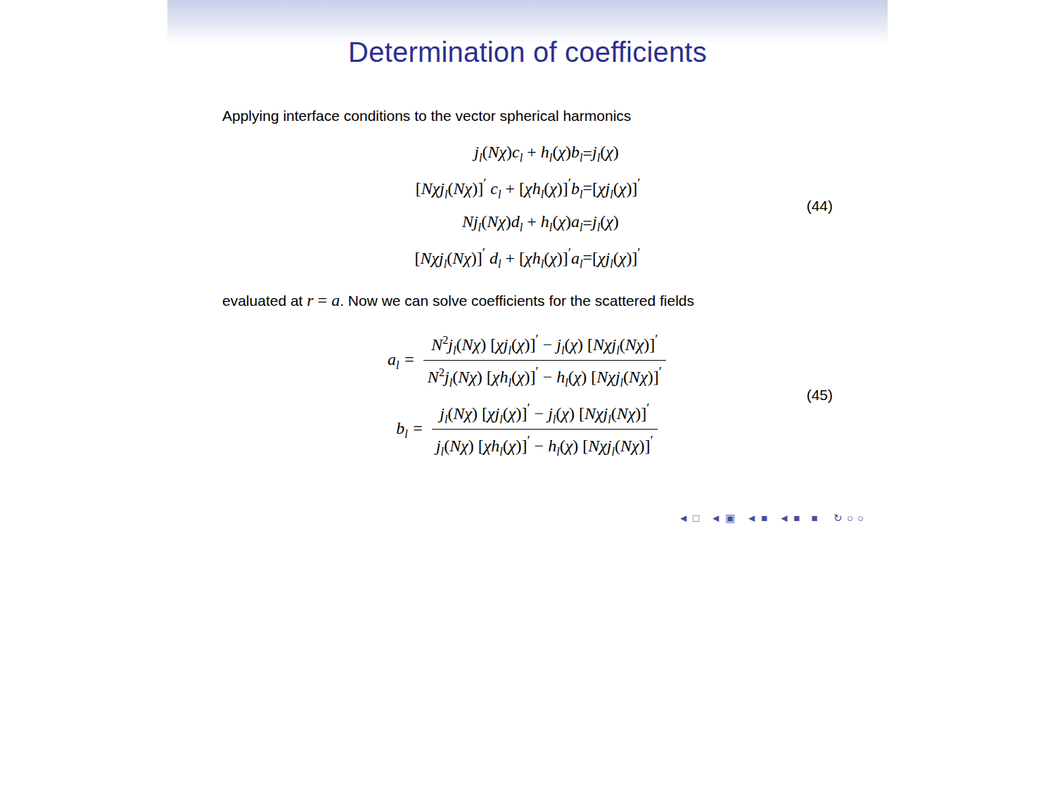Determination of coefficients
Applying interface conditions to the vector spherical harmonics
| j l ( N χ ) c l + h l ( χ ) b l | = | j l ( χ ) |
| [ N χ j l ( N χ )] ′ c l + [ χ h l ( χ )] ′ b l | = | [ χ j l ( χ )] ′ |
| N j l ( N χ ) d l + h l ( χ ) a l | = | j l ( χ ) |
| [ N χ j l ( N χ )] ′ d l + [ χ h l ( χ )] ′ a l | = | [ χ j l ( χ )] ′ |
(44)
evaluated at r = a. Now we can solve coefficients for the scattered fields
al = N2jl(Nχ) [χjl(χ)]′ − jl(χ) [Nχjl(Nχ)]′ N2jl(Nχ) [χhl(χ)]′ − hl(χ) [Nχjl(Nχ)]′
bl = jl(Nχ) [χjl(χ)]′ − jl(χ) [Nχjl(Nχ)]′ jl(Nχ) [χhl(χ)]′ − hl(χ) [Nχjl(Nχ)]′
(45)
◄□ ◄▣ ◄■ ◄■ ■ ↻○○